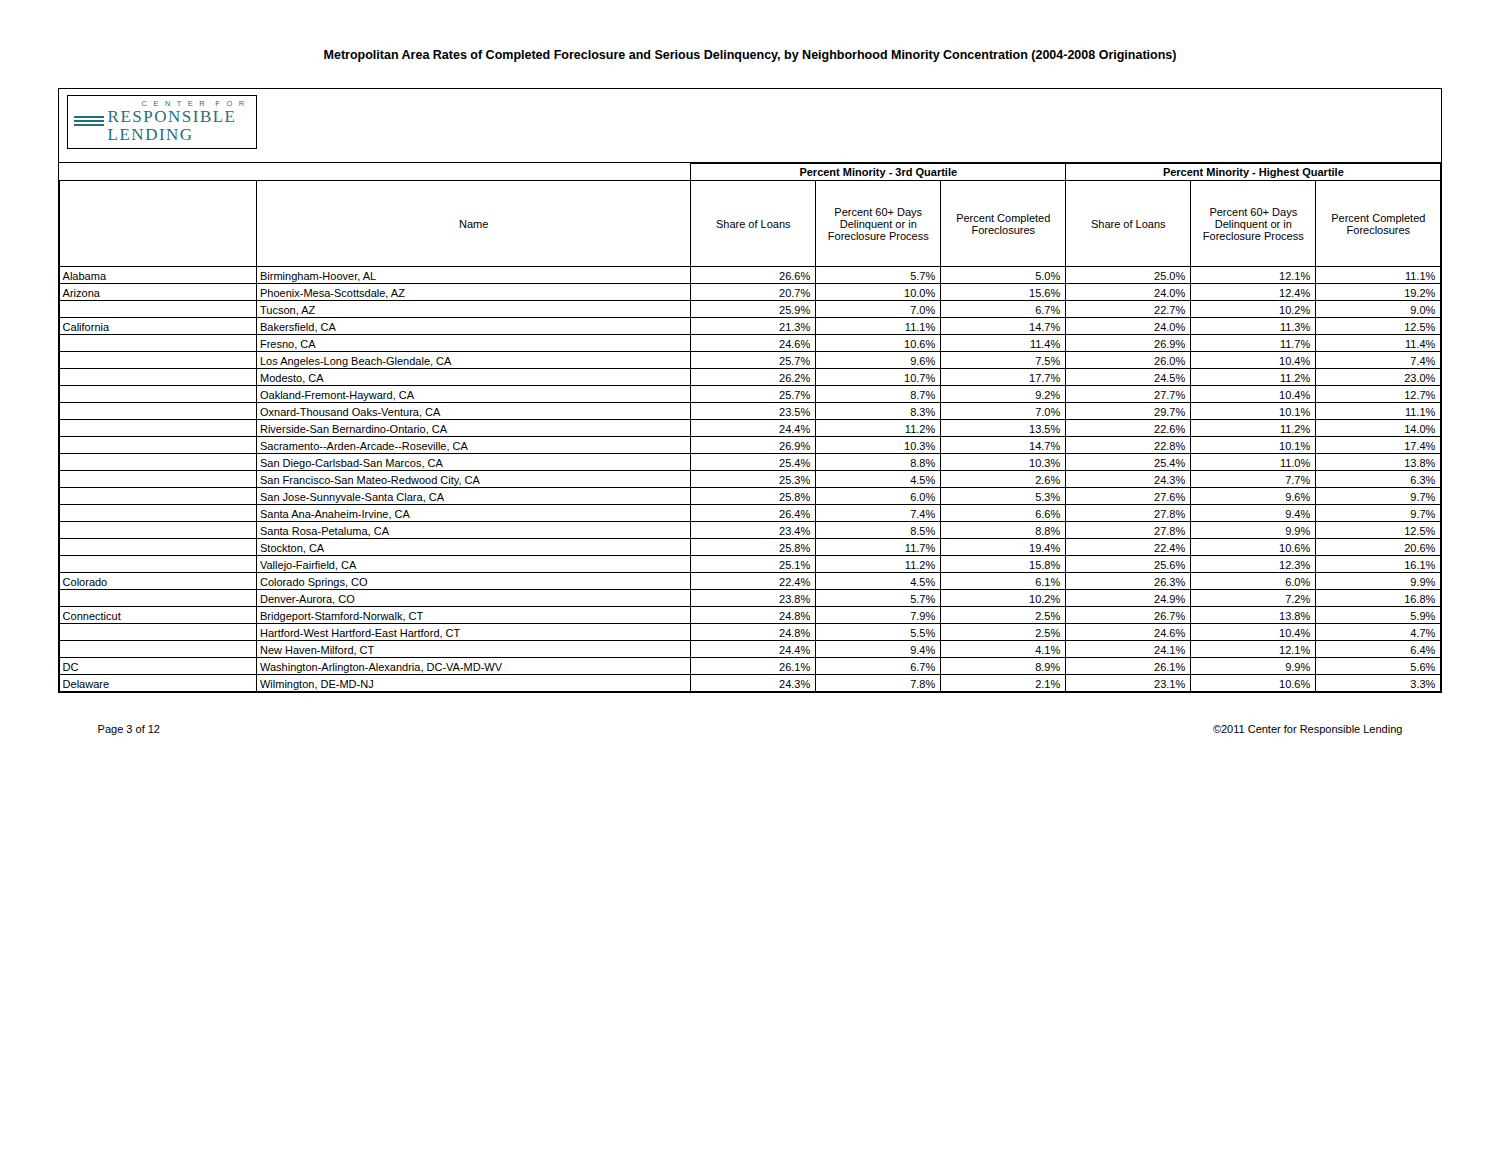Metropolitan Area Rates of Completed Foreclosure and Serious Delinquency, by Neighborhood Minority Concentration (2004-2008 Originations)
C E N T E R F O R
RESPONSIBLE
LENDING
| | | Percent Minority - 3rd Quartile | Percent Minority - Highest Quartile |
| --- | --- | --- | --- |
| | Name | Share of Loans | Percent 60+ Days Delinquent or in Foreclosure Process | Percent Completed Foreclosures | Share of Loans | Percent 60+ Days Delinquent or in Foreclosure Process | Percent Completed Foreclosures |
| Alabama | Birmingham-Hoover, AL | 26.6% | 5.7% | 5.0% | 25.0% | 12.1% | 11.1% |
| Arizona | Phoenix-Mesa-Scottsdale, AZ | 20.7% | 10.0% | 15.6% | 24.0% | 12.4% | 19.2% |
| | Tucson, AZ | 25.9% | 7.0% | 6.7% | 22.7% | 10.2% | 9.0% |
| California | Bakersfield, CA | 21.3% | 11.1% | 14.7% | 24.0% | 11.3% | 12.5% |
| | Fresno, CA | 24.6% | 10.6% | 11.4% | 26.9% | 11.7% | 11.4% |
| | Los Angeles-Long Beach-Glendale, CA | 25.7% | 9.6% | 7.5% | 26.0% | 10.4% | 7.4% |
| | Modesto, CA | 26.2% | 10.7% | 17.7% | 24.5% | 11.2% | 23.0% |
| | Oakland-Fremont-Hayward, CA | 25.7% | 8.7% | 9.2% | 27.7% | 10.4% | 12.7% |
| | Oxnard-Thousand Oaks-Ventura, CA | 23.5% | 8.3% | 7.0% | 29.7% | 10.1% | 11.1% |
| | Riverside-San Bernardino-Ontario, CA | 24.4% | 11.2% | 13.5% | 22.6% | 11.2% | 14.0% |
| | Sacramento--Arden-Arcade--Roseville, CA | 26.9% | 10.3% | 14.7% | 22.8% | 10.1% | 17.4% |
| | San Diego-Carlsbad-San Marcos, CA | 25.4% | 8.8% | 10.3% | 25.4% | 11.0% | 13.8% |
| | San Francisco-San Mateo-Redwood City, CA | 25.3% | 4.5% | 2.6% | 24.3% | 7.7% | 6.3% |
| | San Jose-Sunnyvale-Santa Clara, CA | 25.8% | 6.0% | 5.3% | 27.6% | 9.6% | 9.7% |
| | Santa Ana-Anaheim-Irvine, CA | 26.4% | 7.4% | 6.6% | 27.8% | 9.4% | 9.7% |
| | Santa Rosa-Petaluma, CA | 23.4% | 8.5% | 8.8% | 27.8% | 9.9% | 12.5% |
| | Stockton, CA | 25.8% | 11.7% | 19.4% | 22.4% | 10.6% | 20.6% |
| | Vallejo-Fairfield, CA | 25.1% | 11.2% | 15.8% | 25.6% | 12.3% | 16.1% |
| Colorado | Colorado Springs, CO | 22.4% | 4.5% | 6.1% | 26.3% | 6.0% | 9.9% |
| | Denver-Aurora, CO | 23.8% | 5.7% | 10.2% | 24.9% | 7.2% | 16.8% |
| Connecticut | Bridgeport-Stamford-Norwalk, CT | 24.8% | 7.9% | 2.5% | 26.7% | 13.8% | 5.9% |
| | Hartford-West Hartford-East Hartford, CT | 24.8% | 5.5% | 2.5% | 24.6% | 10.4% | 4.7% |
| | New Haven-Milford, CT | 24.4% | 9.4% | 4.1% | 24.1% | 12.1% | 6.4% |
| DC | Washington-Arlington-Alexandria, DC-VA-MD-WV | 26.1% | 6.7% | 8.9% | 26.1% | 9.9% | 5.6% |
| Delaware | Wilmington, DE-MD-NJ | 24.3% | 7.8% | 2.1% | 23.1% | 10.6% | 3.3% |
Page 3 of 12
©2011 Center for Responsible Lending